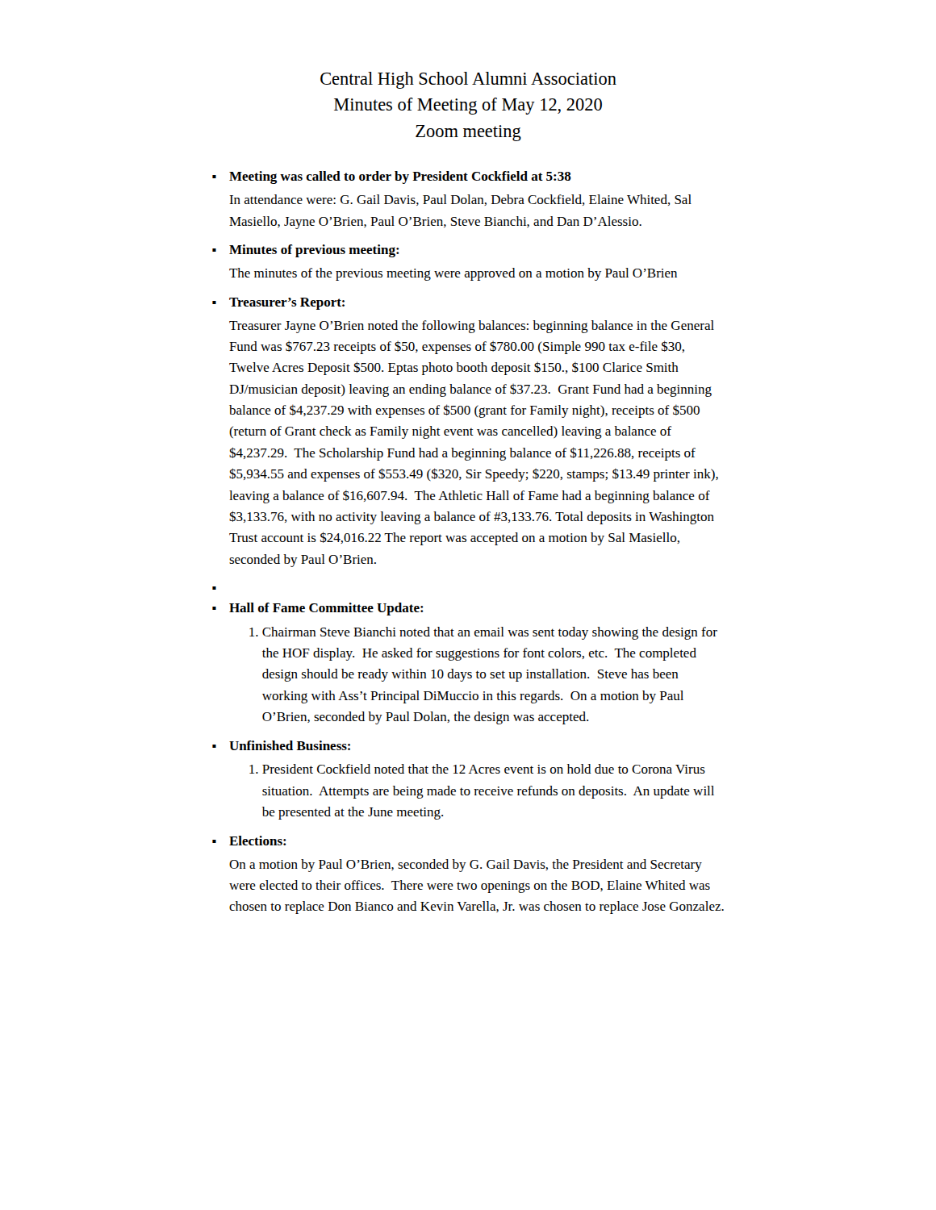Central High School Alumni Association
Minutes of Meeting of May 12, 2020
Zoom meeting
Meeting was called to order by President Cockfield at 5:38
In attendance were: G. Gail Davis, Paul Dolan, Debra Cockfield, Elaine Whited, Sal Masiello, Jayne O’Brien, Paul O’Brien, Steve Bianchi, and Dan D’Alessio.
Minutes of previous meeting:
The minutes of the previous meeting were approved on a motion by Paul O’Brien
Treasurer’s Report:
Treasurer Jayne O’Brien noted the following balances: beginning balance in the General Fund was $767.23 receipts of $50, expenses of $780.00 (Simple 990 tax e-file $30, Twelve Acres Deposit $500. Eptas photo booth deposit $150., $100 Clarice Smith DJ/musician deposit) leaving an ending balance of $37.23. Grant Fund had a beginning balance of $4,237.29 with expenses of $500 (grant for Family night), receipts of $500 (return of Grant check as Family night event was cancelled) leaving a balance of $4,237.29. The Scholarship Fund had a beginning balance of $11,226.88, receipts of $5,934.55 and expenses of $553.49 ($320, Sir Speedy; $220, stamps; $13.49 printer ink), leaving a balance of $16,607.94. The Athletic Hall of Fame had a beginning balance of $3,133.76, with no activity leaving a balance of #3,133.76. Total deposits in Washington Trust account is $24,016.22 The report was accepted on a motion by Sal Masiello, seconded by Paul O’Brien.
Hall of Fame Committee Update:
Chairman Steve Bianchi noted that an email was sent today showing the design for the HOF display. He asked for suggestions for font colors, etc. The completed design should be ready within 10 days to set up installation. Steve has been working with Ass’t Principal DiMuccio in this regards. On a motion by Paul O’Brien, seconded by Paul Dolan, the design was accepted.
Unfinished Business:
President Cockfield noted that the 12 Acres event is on hold due to Corona Virus situation. Attempts are being made to receive refunds on deposits. An update will be presented at the June meeting.
Elections:
On a motion by Paul O’Brien, seconded by G. Gail Davis, the President and Secretary were elected to their offices. There were two openings on the BOD, Elaine Whited was chosen to replace Don Bianco and Kevin Varella, Jr. was chosen to replace Jose Gonzalez.